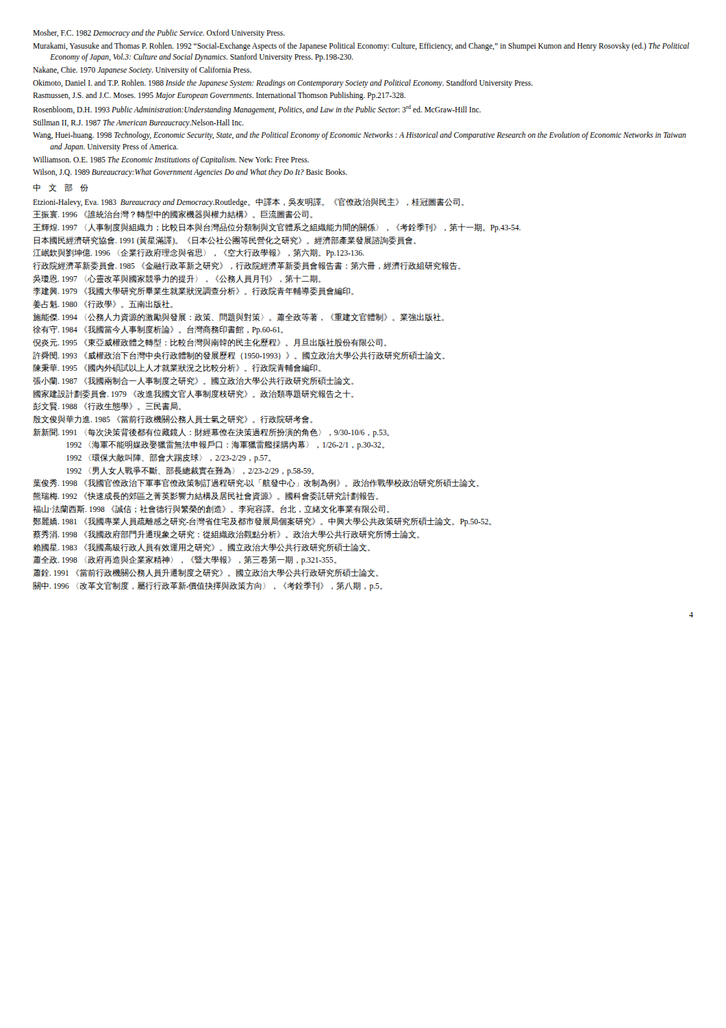Mosher, F.C. 1982 Democracy and the Public Service. Oxford University Press.
Murakami, Yasusuke and Thomas P. Rohlen. 1992 “Social-Exchange Aspects of the Japanese Political Economy: Culture, Efficiency, and Change,” in Shumpei Kumon and Henry Rosovsky (ed.) The Political Economy of Japan, Vol.3: Culture and Social Dynamics. Stanford University Press. Pp.198-230.
Nakane, Chie. 1970 Japanese Society. University of California Press.
Okimoto, Daniel I. and T.P. Rohlen. 1988 Inside the Japanese System: Readings on Contemporary Society and Political Economy. Standford University Press.
Rasmussen, J.S. and J.C. Moses. 1995 Major European Governments. International Thomson Publishing. Pp.217-328.
Rosenbloom, D.H. 1993 Public Administration:Understanding Management, Politics, and Law in the Public Sector: 3rd ed. McGraw-Hill Inc.
Stillman II, R.J. 1987 The American Bureaucracy.Nelson-Hall Inc.
Wang, Huei-huang. 1998 Technology, Economic Security, State, and the Political Economy of Economic Networks : A Historical and Comparative Research on the Evolution of Economic Networks in Taiwan and Japan. University Press of America.
Williamson. O.E. 1985 The Economic Institutions of Capitalism. New York: Free Press.
Wilson, J.Q. 1989 Bureaucracy:What Government Agencies Do and What they Do It? Basic Books.
中 文 部 份
Etzioni-Halevy, Eva. 1983 Bureaucracy and Democracy.Routledge。中譯本，吳友明譯。《官僚政治與民主》，桂冠圖書公司。
王振寰. 1996 《誰統治台灣？轉型中的國家機器與權力結構》。巨流圖書公司。
王輝煌. 1997 〈人事制度與組織力；比較日本與台灣品位分類制與文官體系之組織能力間的關係〉，《考銓季刊》，第十一期。Pp.43-54.
日本國民經濟研究協會. 1991 (黃星滿譯)。《日本公社公團等民營化之研究》。經濟部產業發展諮詢委員會。
江岷欽與劉坤億. 1996 〈企業行政府理念與省思〉，《空大行政學報》，第六期。Pp.123-136.
行政院經濟革新委員會. 1985 《金融行政革新之研究》，行政院經濟革新委員會報告書：第六冊，經濟行政組研究報告。
吳瓊恩. 1997 〈心靈改革與國家競爭力的提升〉，《公務人員月刊》，第十二期。
李建興. 1979 《我國大學研究所畢業生就業狀況調查分析》。行政院青年輔導委員會編印。
姜占魁. 1980 《行政學》。五南出版社。
施能傑. 1994 〈公務人力資源的激勵與發展：政策、問題與對策〉。蕭全政等著，《重建文官體制》。業強出版社。
徐有守. 1984 《我國當今人事制度析論》。台灣商務印書館，Pp.60-61。
倪炎元. 1995 《東亞威權政體之轉型：比較台灣與南韓的民主化歷程》。月旦出版社股份有限公司。
許舜閔. 1993 《威權政治下台灣中央行政體制的發展歷程（1950-1993）》。國立政治大學公共行政研究所碩士論文。
陳秉華. 1995 《國內外碩試以上人才就業狀況之比較分析》。行政院青輔會編印。
張小蘭. 1987 《我國兩制合一人事制度之研究》。國立政治大學公共行政研究所碩士論文。
國家建設計劃委員會. 1979 《改進我國文官人事制度枝研究》。政治類專題研究報告之十。
彭文賢. 1988 《行政生態學》。三民書局。
殷文俊與華力進. 1985 《當前行政機關公務人員士氣之研究》。行政院研考會。
新新聞. 1991 〈每次決策背後都有位藏鏡人：財經幕僚在決策過程所扮演的角色〉，9/30-10/6，p.53。
1992 〈海軍不能明媒政娶獵雷無法申報戶口：海軍獵雷艦採購內幕〉，1/26-2/1，p.30-32。
1992 〈環保大敵叫陣、部會大踢皮球〉，2/23-2/29，p.57。
1992 〈男人女人戰爭不斷、部長總裁實在難為〉，2/23-2/29，p.58-59。
葉俊秀. 1998 《我國官僚政治下軍事官僚政策制訂過程研究-以「航發中心」改制為例》。政治作戰學校政治研究所碩士論文。
熊瑞梅. 1992 《快速成長的郊區之菁英影響力結構及居民社會資源》。國科會委託研究計劃報告。
福山‧法蘭西斯. 1998 《誠信；社會德行與繁榮的創造》。李宛容譯。台北，立緒文化事業有限公司。
鄭麗嬌. 1981 《我國專業人員疏離感之研究-台灣省住宅及都市發展局個案研究》。中興大學公共政策研究所碩士論文。Pp.50-52。
蔡秀涓. 1998 《我國政府部門升遷現象之研究：從組織政治觀點分析》。政治大學公共行政研究所博士論文。
賴國星. 1983 《我國高級行政人員有效運用之研究》。國立政治大學公共行政研究所碩士論文。
蕭全政. 1998 〈政府再造與企業家精神〉，《暨大學報》，第三卷第一期，p.321-355。
蕭銓. 1991 《當前行政機關公務人員升遷制度之研究》。國立政治大學公共行政研究所碩士論文。
關中. 1996 〈改革文官制度，屬行行政革新-價值抉擇與政策方向〉，《考銓季刊》，第八期，p.5。
4